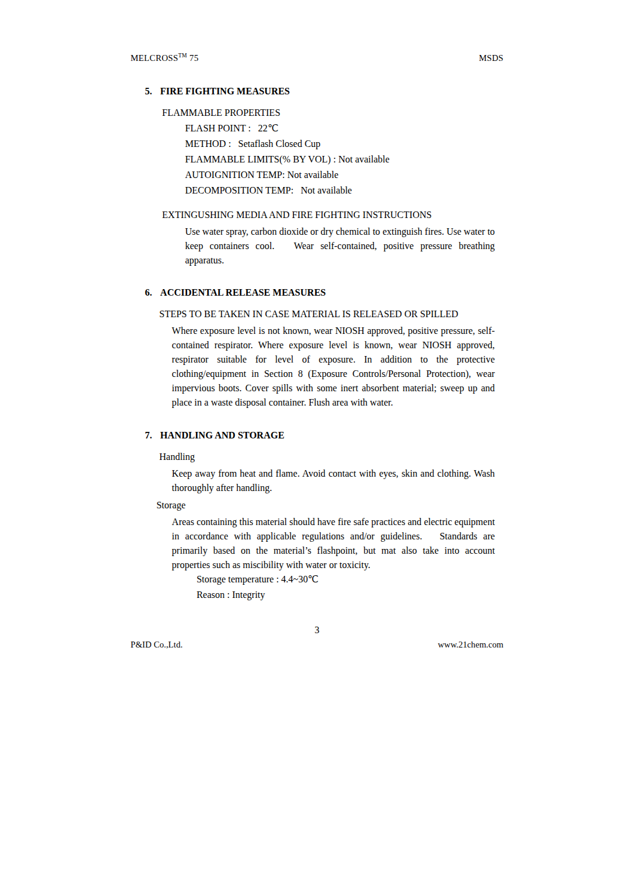MELCROSSTM 75
MSDS
5.
Fire Fighting Measures
FLAMMABLE PROPERTIES
FLASH POINT : 22℃
METHOD : Setaflash Closed Cup
FLAMMABLE LIMITS(% BY VOL) : Not available
AUTOIGNITION TEMP: Not available
DECOMPOSITION TEMP: Not available
EXTINGUSHING MEDIA AND FIRE FIGHTING INSTRUCTIONS
Use water spray, carbon dioxide or dry chemical to extinguish fires. Use water to keep containers cool. Wear self-contained, positive pressure breathing apparatus.
6.
Accidental Release Measures
STEPS TO BE TAKEN IN CASE MATERIAL IS RELEASED OR SPILLED
Where exposure level is not known, wear NIOSH approved, positive pressure, self-contained respirator. Where exposure level is known, wear NIOSH approved, respirator suitable for level of exposure. In addition to the protective clothing/equipment in Section 8 (Exposure Controls/Personal Protection), wear impervious boots. Cover spills with some inert absorbent material; sweep up and place in a waste disposal container. Flush area with water.
7.
Handling and Storage
Handling
Keep away from heat and flame. Avoid contact with eyes, skin and clothing. Wash thoroughly after handling.
Storage
Areas containing this material should have fire safe practices and electric equipment in accordance with applicable regulations and/or guidelines. Standards are primarily based on the material’s flashpoint, but mat also take into account properties such as miscibility with water or toxicity.
Storage temperature : 4.4~30℃
Reason : Integrity
3
P&ID Co.,Ltd.
www.21chem.com